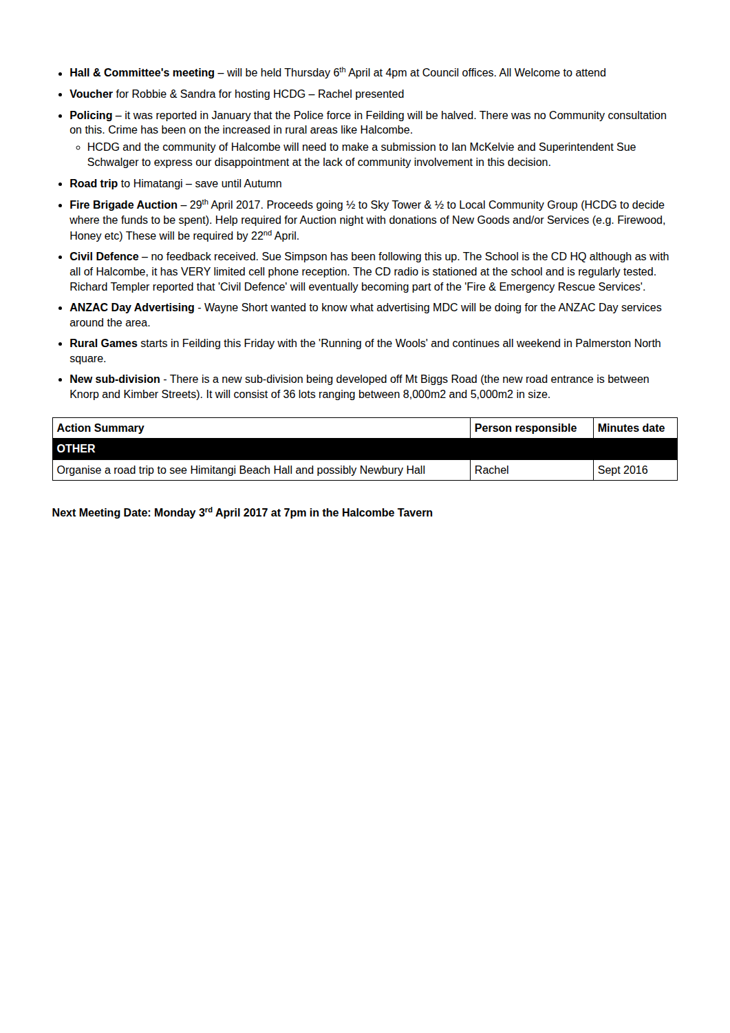Hall & Committee's meeting – will be held Thursday 6th April at 4pm at Council offices. All Welcome to attend
Voucher for Robbie & Sandra for hosting HCDG – Rachel presented
Policing – it was reported in January that the Police force in Feilding will be halved. There was no Community consultation on this. Crime has been on the increased in rural areas like Halcombe.
HCDG and the community of Halcombe will need to make a submission to Ian McKelvie and Superintendent Sue Schwalger to express our disappointment at the lack of community involvement in this decision.
Road trip to Himatangi – save until Autumn
Fire Brigade Auction – 29th April 2017. Proceeds going ½ to Sky Tower & ½ to Local Community Group (HCDG to decide where the funds to be spent). Help required for Auction night with donations of New Goods and/or Services (e.g. Firewood, Honey etc) These will be required by 22nd April.
Civil Defence – no feedback received. Sue Simpson has been following this up. The School is the CD HQ although as with all of Halcombe, it has VERY limited cell phone reception. The CD radio is stationed at the school and is regularly tested. Richard Templer reported that 'Civil Defence' will eventually becoming part of the 'Fire & Emergency Rescue Services'.
ANZAC Day Advertising - Wayne Short wanted to know what advertising MDC will be doing for the ANZAC Day services around the area.
Rural Games starts in Feilding this Friday with the 'Running of the Wools' and continues all weekend in Palmerston North square.
New sub-division - There is a new sub-division being developed off Mt Biggs Road (the new road entrance is between Knorp and Kimber Streets). It will consist of 36 lots ranging between 8,000m2 and 5,000m2 in size.
| Action Summary | Person responsible | Minutes date |
| --- | --- | --- |
| OTHER |
| Organise a road trip to see Himitangi Beach Hall and possibly Newbury Hall | Rachel | Sept 2016 |
Next Meeting Date: Monday 3rd April 2017 at 7pm in the Halcombe Tavern